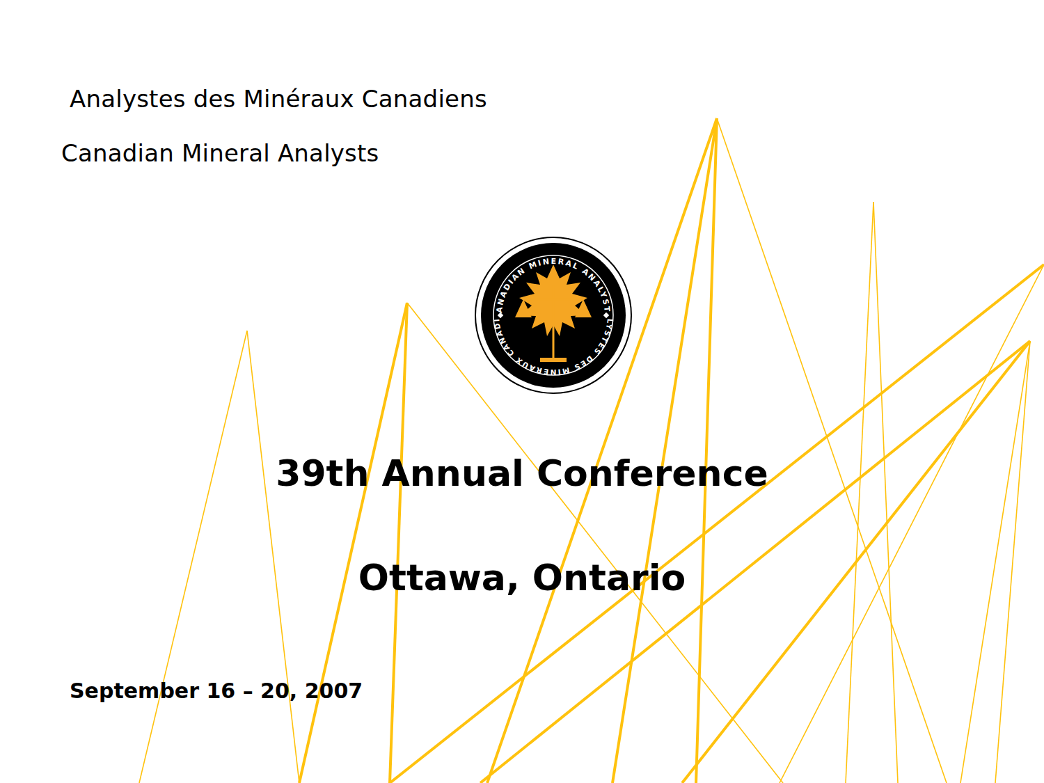Analystes des Minéraux Canadiens
Canadian Mineral Analysts
CANADIAN MINERAL ANALYSTS ANALYSTES DES MINERAUX CANADIENS
39th Annual Conference
Ottawa, Ontario
September 16 – 20, 2007